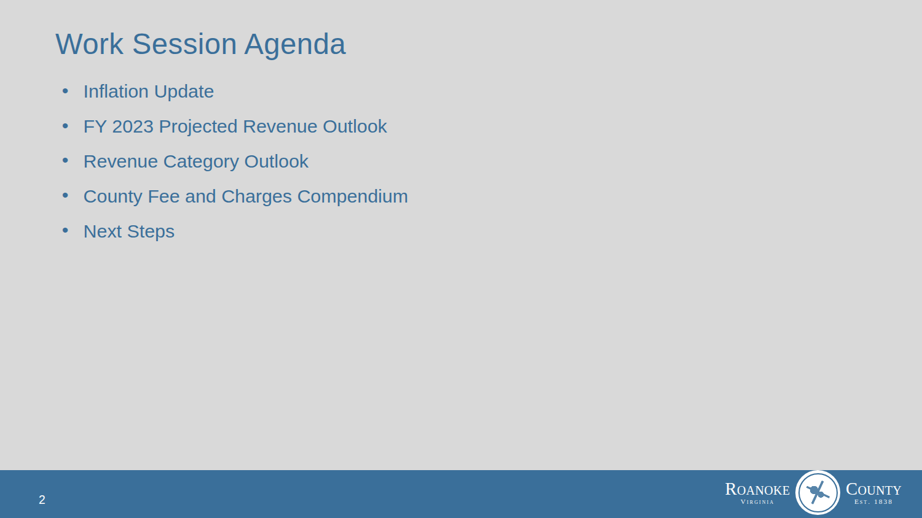Work Session Agenda
Inflation Update
FY 2023 Projected Revenue Outlook
Revenue Category Outlook
County Fee and Charges Compendium
Next Steps
2
Roanoke Virginia
County Est. 1838